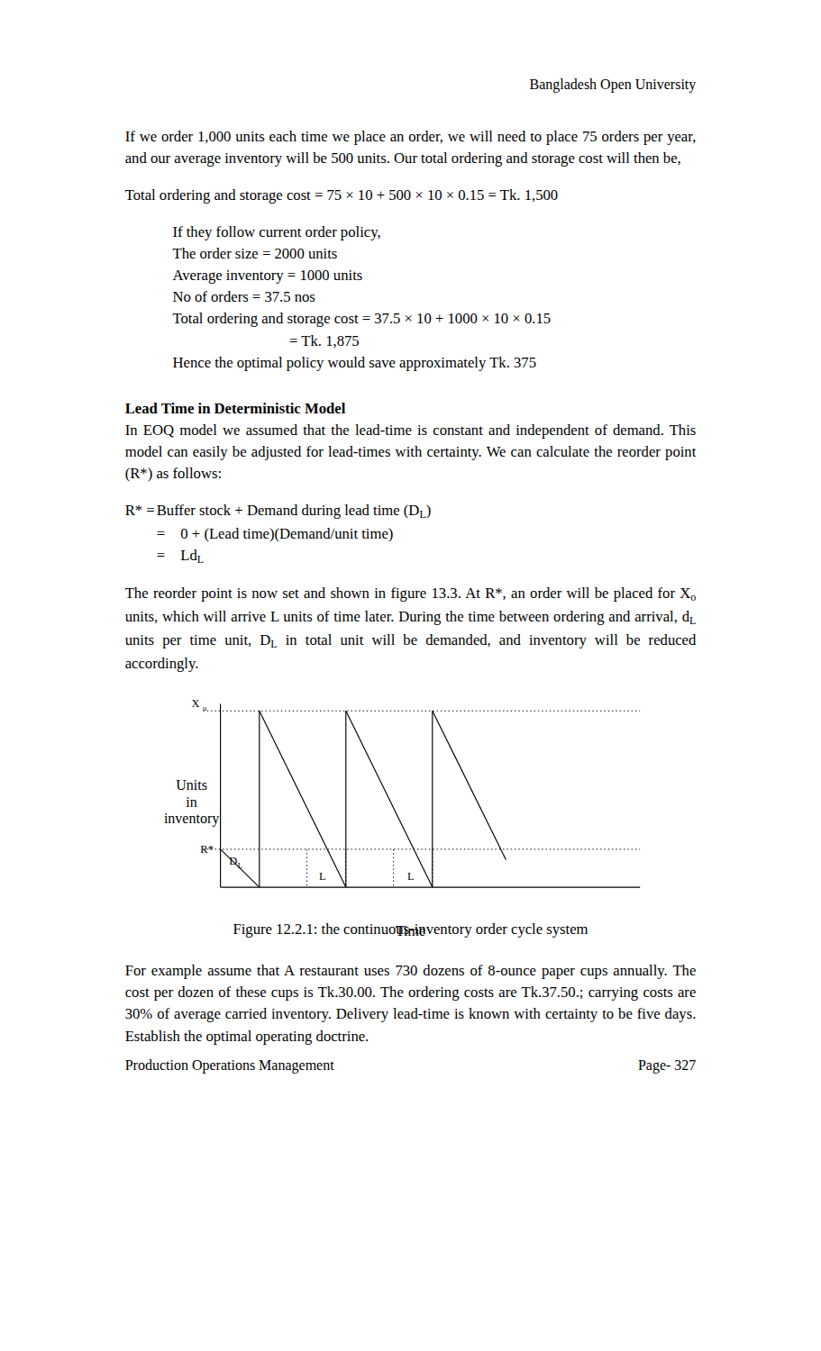Bangladesh Open University
If we order 1,000 units each time we place an order, we will need to place 75 orders per year, and our average inventory will be 500 units. Our total ordering and storage cost will then be,
Total ordering and storage cost = 75 × 10 + 500 × 10 × 0.15 = Tk. 1,500
If they follow current order policy,
The order size = 2000 units
Average inventory = 1000 units
No of orders = 37.5 nos
Total ordering and storage cost = 37.5 × 10 + 1000 × 10 × 0.15
= Tk. 1,875
Hence the optimal policy would save approximately Tk. 375
Lead Time in Deterministic Model
In EOQ model we assumed that the lead-time is constant and independent of demand. This model can easily be adjusted for lead-times with certainty. We can calculate the reorder point (R*) as follows:
R* = Buffer stock + Demand during lead time (DL)
= 0 + (Lead time)(Demand/unit time)
= LdL
The reorder point is now set and shown in figure 13.3. At R*, an order will be placed for Xo units, which will arrive L units of time later. During the time between ordering and arrival, dL units per time unit, DL in total unit will be demanded, and inventory will be reduced accordingly.
Units
in
inventory
X o R* D L L L
Time
Figure 12.2.1: the continuous-inventory order cycle system
For example assume that A restaurant uses 730 dozens of 8-ounce paper cups annually. The cost per dozen of these cups is Tk.30.00. The ordering costs are Tk.37.50.; carrying costs are 30% of average carried inventory. Delivery lead-time is known with certainty to be five days. Establish the optimal operating doctrine.
Production Operations Management Page- 327